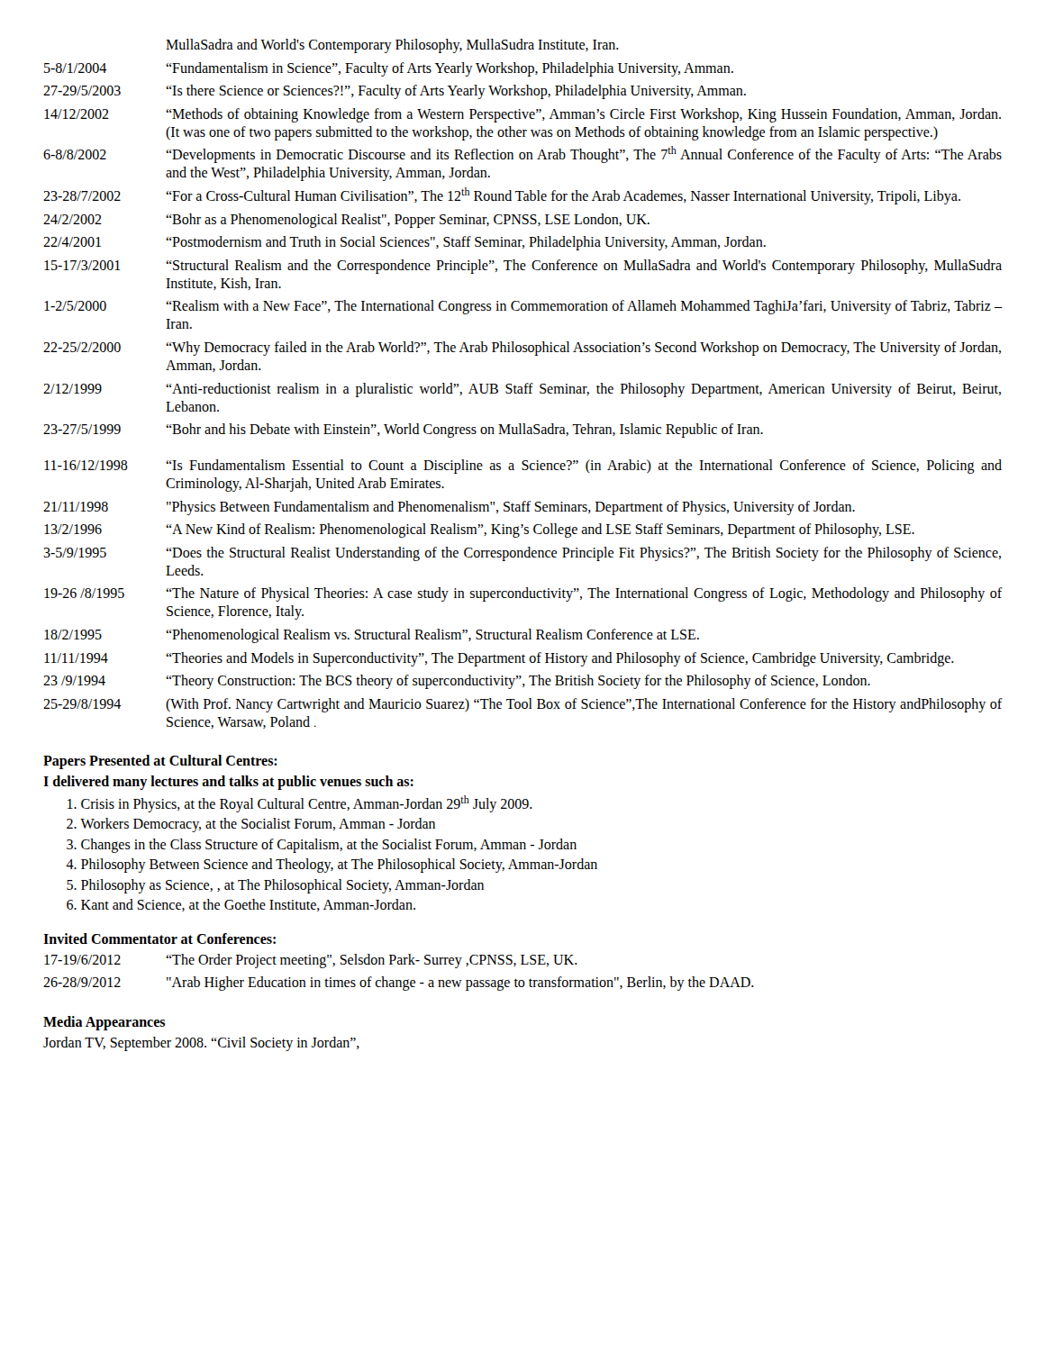| | MullaSadra and World's Contemporary Philosophy, MullaSudra Institute, Iran. |
| 5-8/1/2004 | “Fundamentalism in Science”, Faculty of Arts Yearly Workshop, Philadelphia University, Amman. |
| 27-29/5/2003 | “Is there Science or Sciences?!”, Faculty of Arts Yearly Workshop, Philadelphia University, Amman. |
| 14/12/2002 | “Methods of obtaining Knowledge from a Western Perspective”, Amman’s Circle First Workshop, King Hussein Foundation, Amman, Jordan. (It was one of two papers submitted to the workshop, the other was on Methods of obtaining knowledge from an Islamic perspective.) |
| 6-8/8/2002 | “Developments in Democratic Discourse and its Reflection on Arab Thought”, The 7 th Annual Conference of the Faculty of Arts: “The Arabs and the West”, Philadelphia University, Amman, Jordan. |
| 23-28/7/2002 | “For a Cross-Cultural Human Civilisation”, The 12 th Round Table for the Arab Academes, Nasser International University, Tripoli, Libya. |
| 24/2/2002 | “Bohr as a Phenomenological Realist", Popper Seminar, CPNSS, LSE London, UK. |
| 22/4/2001 | “Postmodernism and Truth in Social Sciences", Staff Seminar, Philadelphia University, Amman, Jordan. |
| 15-17/3/2001 | “Structural Realism and the Correspondence Principle”, The Conference on MullaSadra and World's Contemporary Philosophy, MullaSudra Institute, Kish, Iran. |
| 1-2/5/2000 | “Realism with a New Face”, The International Congress in Commemoration of Allameh Mohammed TaghiJa’fari, University of Tabriz, Tabriz – Iran. |
| 22-25/2/2000 | “Why Democracy failed in the Arab World?”, The Arab Philosophical Association’s Second Workshop on Democracy, The University of Jordan, Amman, Jordan. |
| 2/12/1999 | “Anti-reductionist realism in a pluralistic world”, AUB Staff Seminar, the Philosophy Department, American University of Beirut, Beirut, Lebanon. |
| 23-27/5/1999 | “Bohr and his Debate with Einstein”, World Congress on MullaSadra, Tehran, Islamic Republic of Iran. |
| 11-16/12/1998 | “Is Fundamentalism Essential to Count a Discipline as a Science?” (in Arabic) at the International Conference of Science, Policing and Criminology, Al-Sharjah, United Arab Emirates. |
| 21/11/1998 | "Physics Between Fundamentalism and Phenomenalism", Staff Seminars, Department of Physics, University of Jordan. |
| 13/2/1996 | “A New Kind of Realism: Phenomenological Realism”, King’s College and LSE Staff Seminars, Department of Philosophy, LSE. |
| 3-5/9/1995 | “Does the Structural Realist Understanding of the Correspondence Principle Fit Physics?”, The British Society for the Philosophy of Science, Leeds. |
| 19-26 /8/1995 | “The Nature of Physical Theories: A case study in superconductivity”, The International Congress of Logic, Methodology and Philosophy of Science, Florence, Italy. |
| 18/2/1995 | “Phenomenological Realism vs. Structural Realism”, Structural Realism Conference at LSE. |
| 11/11/1994 | “Theories and Models in Superconductivity”, The Department of History and Philosophy of Science, Cambridge University, Cambridge. |
| 23 /9/1994 | “Theory Construction: The BCS theory of superconductivity”, The British Society for the Philosophy of Science, London. |
| 25-29/8/1994 | (With Prof. Nancy Cartwright and Mauricio Suarez) “The Tool Box of Science”,The International Conference for the History andPhilosophy of Science, Warsaw, Poland . |
Papers Presented at Cultural Centres:
I delivered many lectures and talks at public venues such as:
Crisis in Physics, at the Royal Cultural Centre, Amman-Jordan 29th July 2009.
Workers Democracy, at the Socialist Forum, Amman - Jordan
Changes in the Class Structure of Capitalism, at the Socialist Forum, Amman - Jordan
Philosophy Between Science and Theology, at The Philosophical Society, Amman-Jordan
Philosophy as Science, , at The Philosophical Society, Amman-Jordan
Kant and Science, at the Goethe Institute, Amman-Jordan.
Invited Commentator at Conferences:
| 17-19/6/2012 | “The Order Project meeting", Selsdon Park- Surrey ,CPNSS, LSE, UK. |
| 26-28/9/2012 | "Arab Higher Education in times of change - a new passage to transformation", Berlin, by the DAAD. |
Media Appearances
Jordan TV, September 2008. “Civil Society in Jordan”,